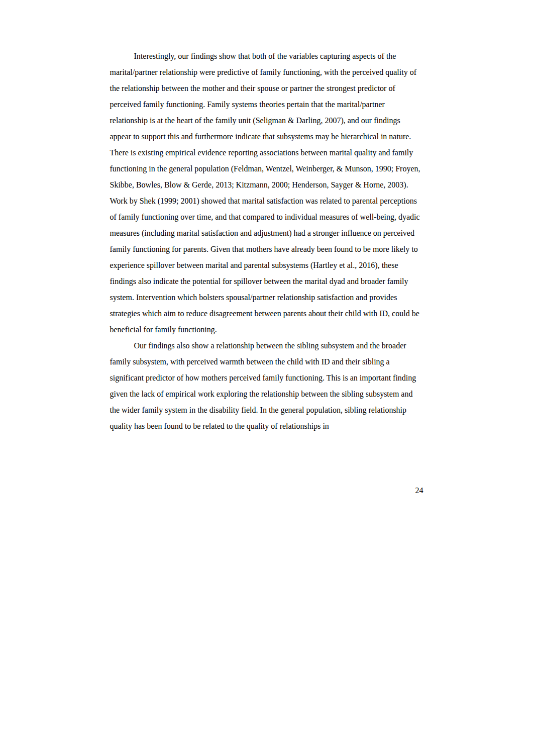Interestingly, our findings show that both of the variables capturing aspects of the marital/partner relationship were predictive of family functioning, with the perceived quality of the relationship between the mother and their spouse or partner the strongest predictor of perceived family functioning. Family systems theories pertain that the marital/partner relationship is at the heart of the family unit (Seligman & Darling, 2007), and our findings appear to support this and furthermore indicate that subsystems may be hierarchical in nature. There is existing empirical evidence reporting associations between marital quality and family functioning in the general population (Feldman, Wentzel, Weinberger, & Munson, 1990; Froyen, Skibbe, Bowles, Blow & Gerde, 2013; Kitzmann, 2000; Henderson, Sayger & Horne, 2003). Work by Shek (1999; 2001) showed that marital satisfaction was related to parental perceptions of family functioning over time, and that compared to individual measures of well-being, dyadic measures (including marital satisfaction and adjustment) had a stronger influence on perceived family functioning for parents. Given that mothers have already been found to be more likely to experience spillover between marital and parental subsystems (Hartley et al., 2016), these findings also indicate the potential for spillover between the marital dyad and broader family system. Intervention which bolsters spousal/partner relationship satisfaction and provides strategies which aim to reduce disagreement between parents about their child with ID, could be beneficial for family functioning.
Our findings also show a relationship between the sibling subsystem and the broader family subsystem, with perceived warmth between the child with ID and their sibling a significant predictor of how mothers perceived family functioning. This is an important finding given the lack of empirical work exploring the relationship between the sibling subsystem and the wider family system in the disability field. In the general population, sibling relationship quality has been found to be related to the quality of relationships in
24